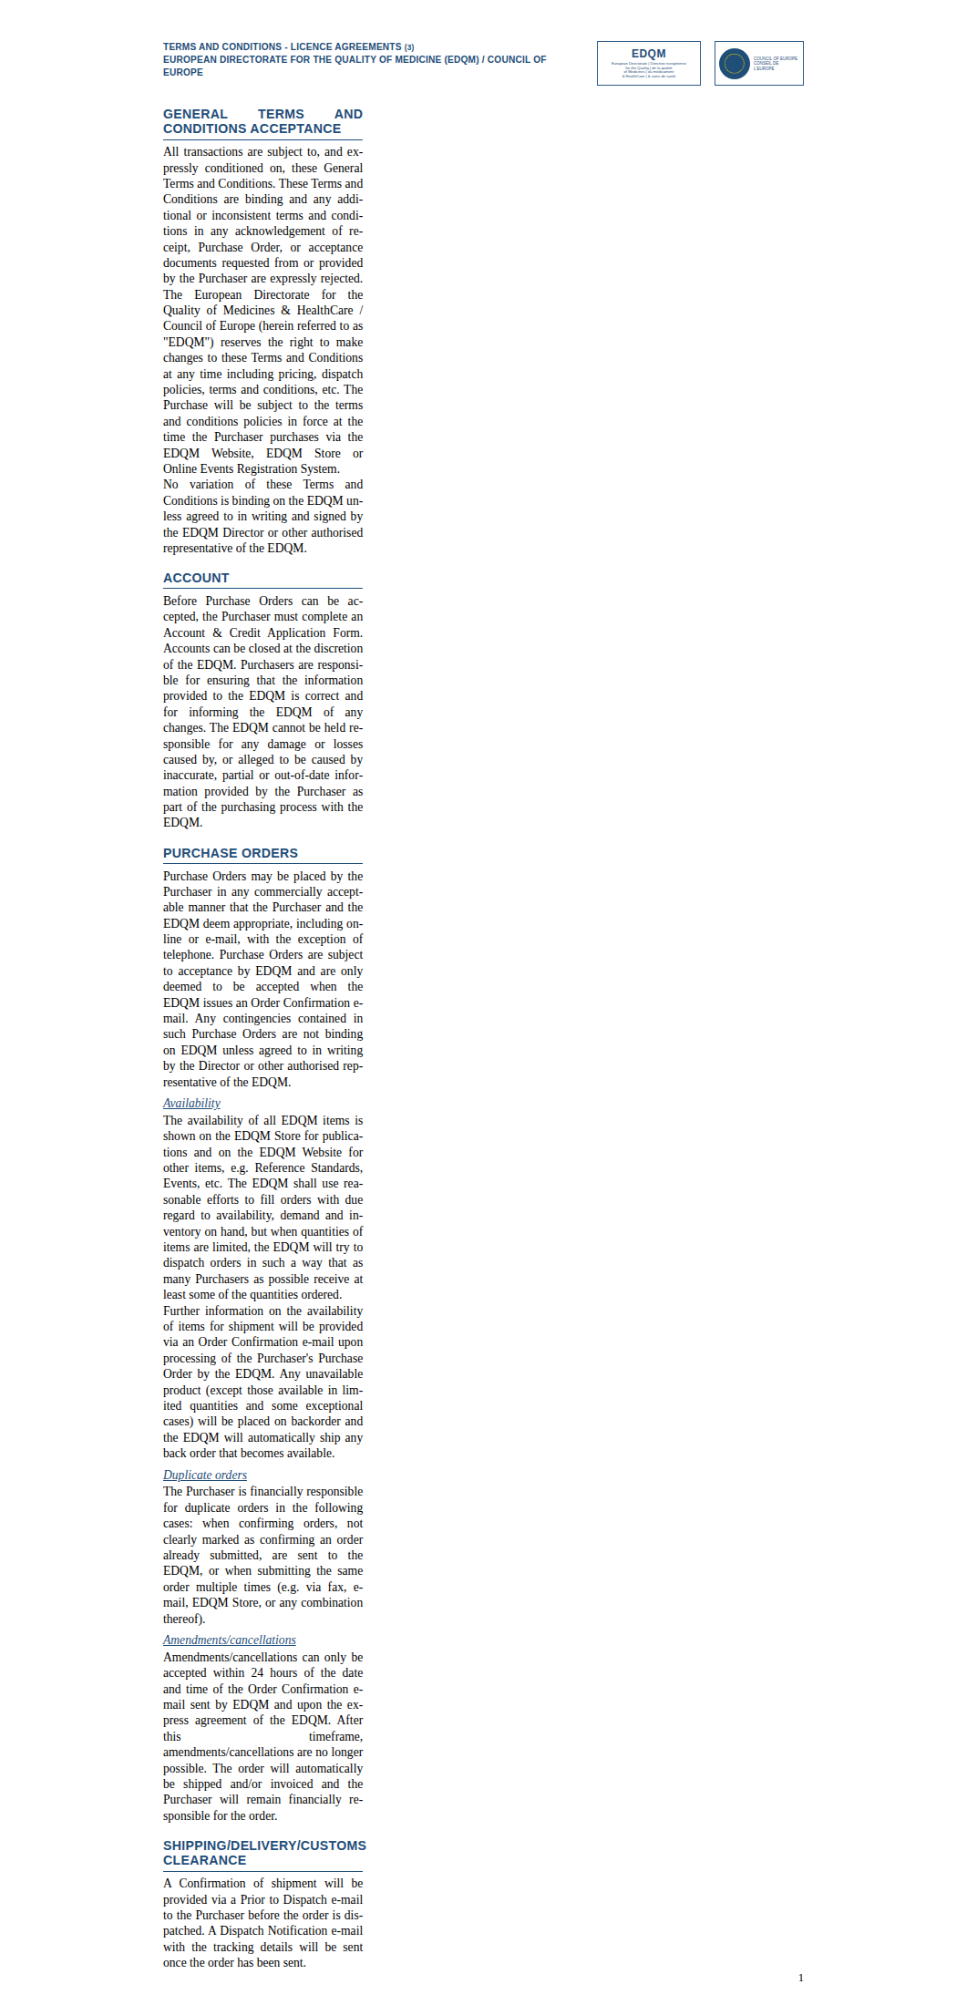TERMS AND CONDITIONS - LICENCE AGREEMENTS (3)
EUROPEAN DIRECTORATE FOR THE QUALITY OF MEDICINE (EDQM) / COUNCIL OF EUROPE
EDQM
European Directorate | Direction européenne
for the Quality | de la qualité
of Medicines | du médicament
& HealthCare | & soins de santé
Council of Europe
Conseil de l'Europe
General Terms and Conditions Acceptance
All transactions are subject to, and expressly conditioned on, these General Terms and Conditions. These Terms and Conditions are binding and any additional or inconsistent terms and conditions in any acknowledgement of receipt, Purchase Order, or acceptance documents requested from or provided by the Purchaser are expressly rejected. The European Directorate for the Quality of Medicines & HealthCare / Council of Europe (herein referred to as "EDQM") reserves the right to make changes to these Terms and Conditions at any time including pricing, dispatch policies, terms and conditions, etc. The Purchase will be subject to the terms and conditions policies in force at the time the Purchaser purchases via the EDQM Website, EDQM Store or Online Events Registration System.
No variation of these Terms and Conditions is binding on the EDQM unless agreed to in writing and signed by the EDQM Director or other authorised representative of the EDQM.
Account
Before Purchase Orders can be accepted, the Purchaser must complete an Account & Credit Application Form. Accounts can be closed at the discretion of the EDQM. Purchasers are responsible for ensuring that the information provided to the EDQM is correct and for informing the EDQM of any changes. The EDQM cannot be held responsible for any damage or losses caused by, or alleged to be caused by inaccurate, partial or out-of-date information provided by the Purchaser as part of the purchasing process with the EDQM.
Purchase Orders
Purchase Orders may be placed by the Purchaser in any commercially acceptable manner that the Purchaser and the EDQM deem appropriate, including online or e-mail, with the exception of telephone. Purchase Orders are subject to acceptance by EDQM and are only deemed to be accepted when the EDQM issues an Order Confirmation e-mail. Any contingencies contained in such Purchase Orders are not binding on EDQM unless agreed to in writing by the Director or other authorised representative of the EDQM.
Availability
The availability of all EDQM items is shown on the EDQM Store for publications and on the EDQM Website for other items, e.g. Reference Standards, Events, etc. The EDQM shall use reasonable efforts to fill orders with due regard to availability, demand and inventory on hand, but when quantities of items are limited, the EDQM will try to dispatch orders in such a way that as many Purchasers as possible receive at least some of the quantities ordered.
Further information on the availability of items for shipment will be provided via an Order Confirmation e-mail upon processing of the Purchaser's Purchase Order by the EDQM. Any unavailable product (except those available in limited quantities and some exceptional cases) will be placed on backorder and the EDQM will automatically ship any back order that becomes available.
Duplicate orders
The Purchaser is financially responsible for duplicate orders in the following cases: when confirming orders, not clearly marked as confirming an order already submitted, are sent to the EDQM, or when submitting the same order multiple times (e.g. via fax, e-mail, EDQM Store, or any combination thereof).
Amendments/cancellations
Amendments/cancellations can only be accepted within 24 hours of the date and time of the Order Confirmation e-mail sent by EDQM and upon the express agreement of the EDQM. After this timeframe, amendments/cancellations are no longer possible. The order will automatically be shipped and/or invoiced and the Purchaser will remain financially responsible for the order.
Shipping/Delivery/Customs Clearance
A Confirmation of shipment will be provided via a Prior to Dispatch e-mail to the Purchaser before the order is dispatched. A Dispatch Notification e-mail with the tracking details will be sent once the order has been sent.
1